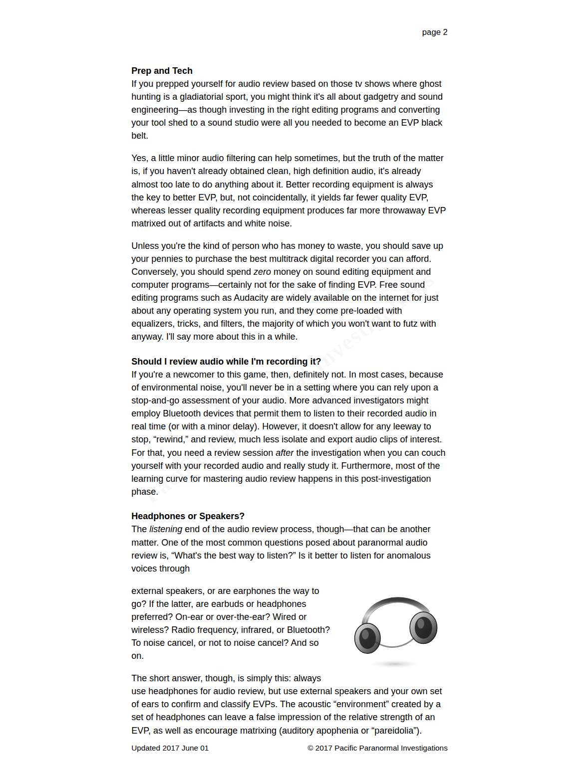Pacific Paranormal Investigations
page 2
Prep and Tech
If you prepped yourself for audio review based on those tv shows where ghost hunting is a gladiatorial sport, you might think it's all about gadgetry and sound engineering—as though investing in the right editing programs and converting your tool shed to a sound studio were all you needed to become an EVP black belt.
Yes, a little minor audio filtering can help sometimes, but the truth of the matter is, if you haven't already obtained clean, high definition audio, it's already almost too late to do anything about it. Better recording equipment is always the key to better EVP, but, not coincidentally, it yields far fewer quality EVP, whereas lesser quality recording equipment produces far more throwaway EVP matrixed out of artifacts and white noise.
Unless you're the kind of person who has money to waste, you should save up your pennies to purchase the best multitrack digital recorder you can afford. Conversely, you should spend zero money on sound editing equipment and computer programs—certainly not for the sake of finding EVP. Free sound editing programs such as Audacity are widely available on the internet for just about any operating system you run, and they come pre-loaded with equalizers, tricks, and filters, the majority of which you won't want to futz with anyway. I'll say more about this in a while.
Should I review audio while I'm recording it?
If you're a newcomer to this game, then, definitely not. In most cases, because of environmental noise, you'll never be in a setting where you can rely upon a stop-and-go assessment of your audio. More advanced investigators might employ Bluetooth devices that permit them to listen to their recorded audio in real time (or with a minor delay). However, it doesn't allow for any leeway to stop, “rewind,” and review, much less isolate and export audio clips of interest. For that, you need a review session after the investigation when you can couch yourself with your recorded audio and really study it. Furthermore, most of the learning curve for mastering audio review happens in this post-investigation phase.
Headphones or Speakers?
The listening end of the audio review process, though—that can be another matter. One of the most common questions posed about paranormal audio review is, “What's the best way to listen?” Is it better to listen for anomalous voices through
external speakers, or are earphones the way to go? If the latter, are earbuds or headphones preferred? On-ear or over-the-ear? Wired or wireless? Radio frequency, infrared, or Bluetooth? To noise cancel, or not to noise cancel? And so on.
The short answer, though, is simply this: always use headphones for audio review, but use external speakers and your own set of ears to confirm and classify EVPs. The acoustic “environment” created by a set of headphones can leave a false impression of the relative strength of an EVP, as well as encourage matrixing (auditory apophenia or “pareidolia”).
Updated 2017 June 01 © 2017 Pacific Paranormal Investigations